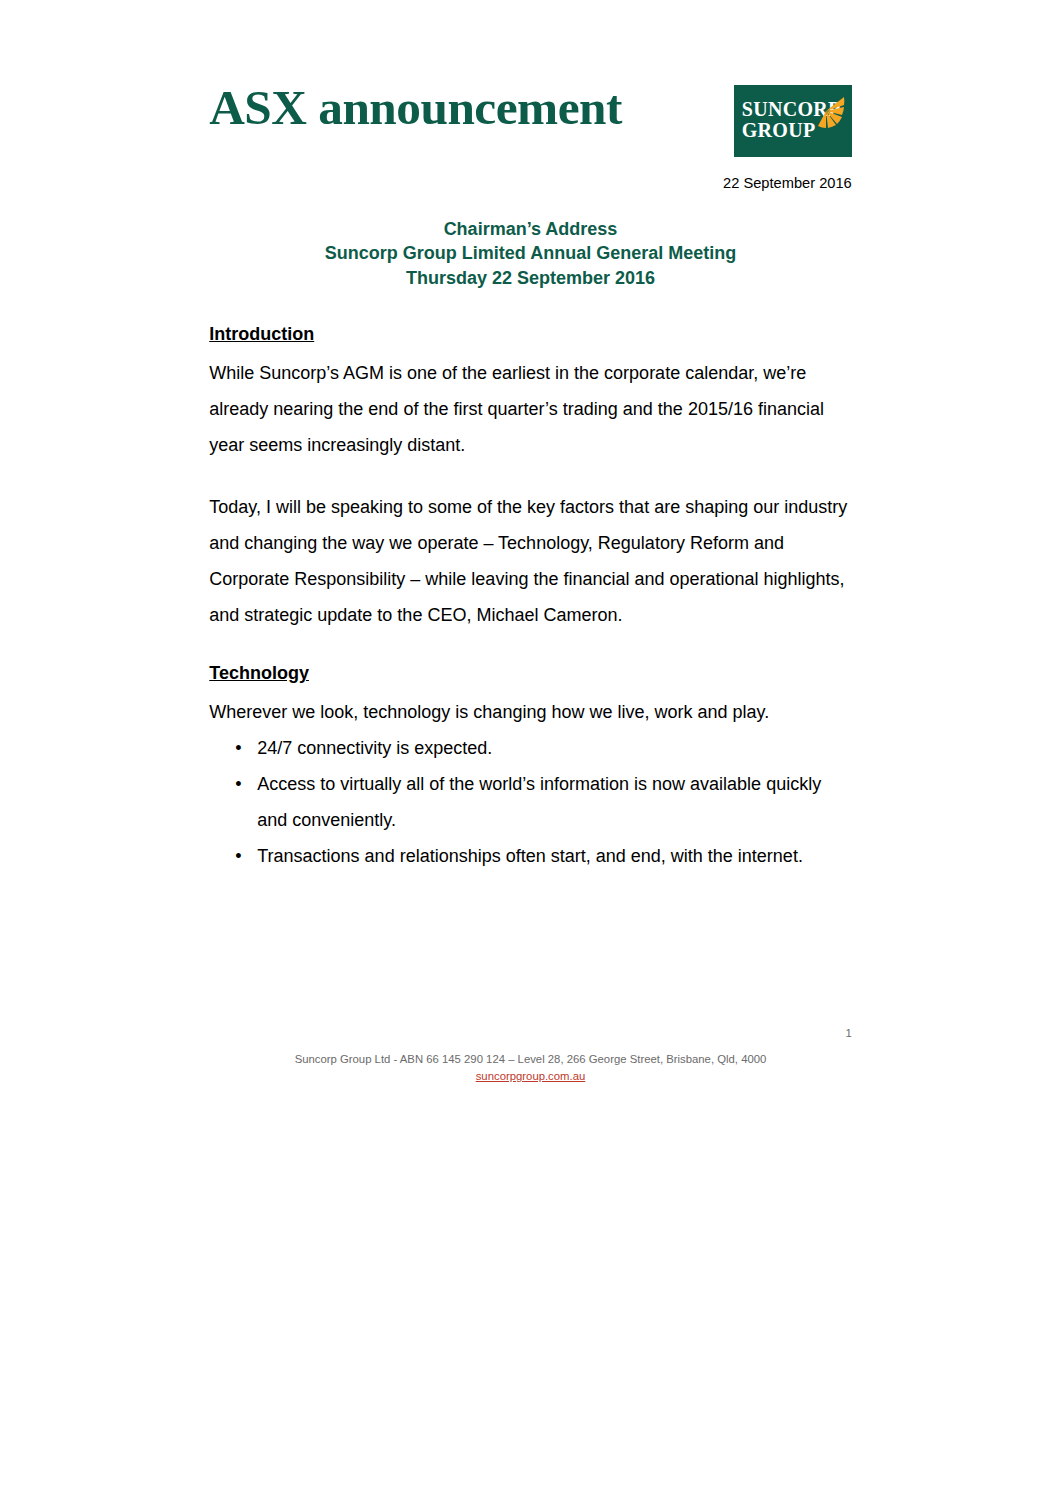ASX announcement
SUNCORP
GROUP
22 September 2016
Chairman’s Address
Suncorp Group Limited Annual General Meeting
Thursday 22 September 2016
Introduction
While Suncorp’s AGM is one of the earliest in the corporate calendar, we’re already nearing the end of the first quarter’s trading and the 2015/16 financial year seems increasingly distant.
Today, I will be speaking to some of the key factors that are shaping our industry and changing the way we operate – Technology, Regulatory Reform and Corporate Responsibility – while leaving the financial and operational highlights, and strategic update to the CEO, Michael Cameron.
Technology
Wherever we look, technology is changing how we live, work and play.
24/7 connectivity is expected.
Access to virtually all of the world’s information is now available quickly and conveniently.
Transactions and relationships often start, and end, with the internet.
1
Suncorp Group Ltd - ABN 66 145 290 124 – Level 28, 266 George Street, Brisbane, Qld, 4000
suncorpgroup.com.au